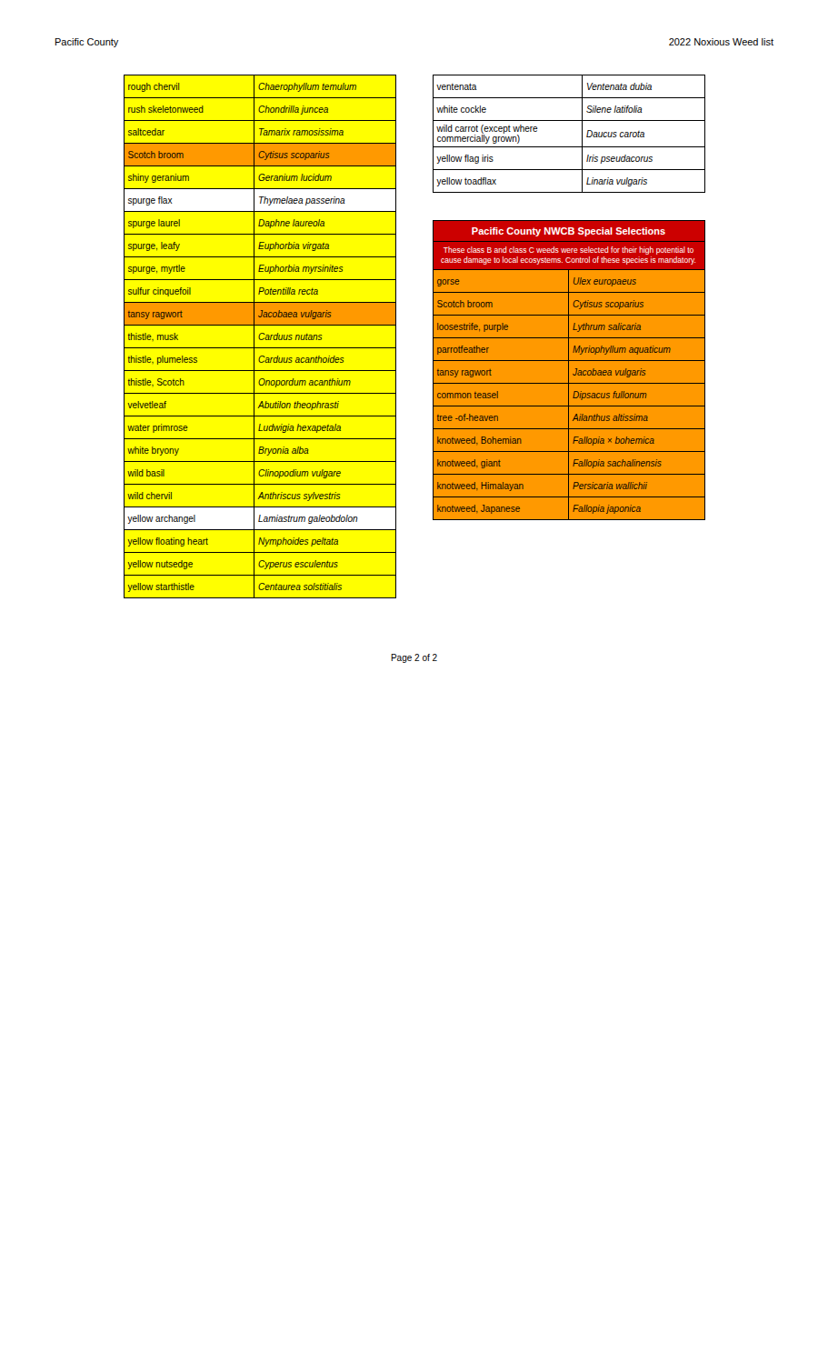Pacific County 2022 Noxious Weed list
| rough chervil | Chaerophyllum temulum |
| rush skeletonweed | Chondrilla juncea |
| saltcedar | Tamarix ramosissima |
| Scotch broom | Cytisus scoparius |
| shiny geranium | Geranium lucidum |
| spurge flax | Thymelaea passerina |
| spurge laurel | Daphne laureola |
| spurge, leafy | Euphorbia virgata |
| spurge, myrtle | Euphorbia myrsinites |
| sulfur cinquefoil | Potentilla recta |
| tansy ragwort | Jacobaea vulgaris |
| thistle, musk | Carduus nutans |
| thistle, plumeless | Carduus acanthoides |
| thistle, Scotch | Onopordum acanthium |
| velvetleaf | Abutilon theophrasti |
| water primrose | Ludwigia hexapetala |
| white bryony | Bryonia alba |
| wild basil | Clinopodium vulgare |
| wild chervil | Anthriscus sylvestris |
| yellow archangel | Lamiastrum galeobdolon |
| yellow floating heart | Nymphoides peltata |
| yellow nutsedge | Cyperus esculentus |
| yellow starthistle | Centaurea solstitialis |
| ventenata | Ventenata dubia |
| white cockle | Silene latifolia |
| wild carrot (except where commercially grown) | Daucus carota |
| yellow flag iris | Iris pseudacorus |
| yellow toadflax | Linaria vulgaris |
| Pacific County NWCB Special Selections |
| --- |
| These class B and class C weeds were selected for their high potential to cause damage to local ecosystems. Control of these species is mandatory. |
| gorse | Ulex europaeus |
| Scotch broom | Cytisus scoparius |
| loosestrife, purple | Lythrum salicaria |
| parrotfeather | Myriophyllum aquaticum |
| tansy ragwort | Jacobaea vulgaris |
| common teasel | Dipsacus fullonum |
| tree -of-heaven | Ailanthus altissima |
| knotweed, Bohemian | Fallopia × bohemica |
| knotweed, giant | Fallopia sachalinensis |
| knotweed, Himalayan | Persicaria wallichii |
| knotweed, Japanese | Fallopia japonica |
Page 2 of 2